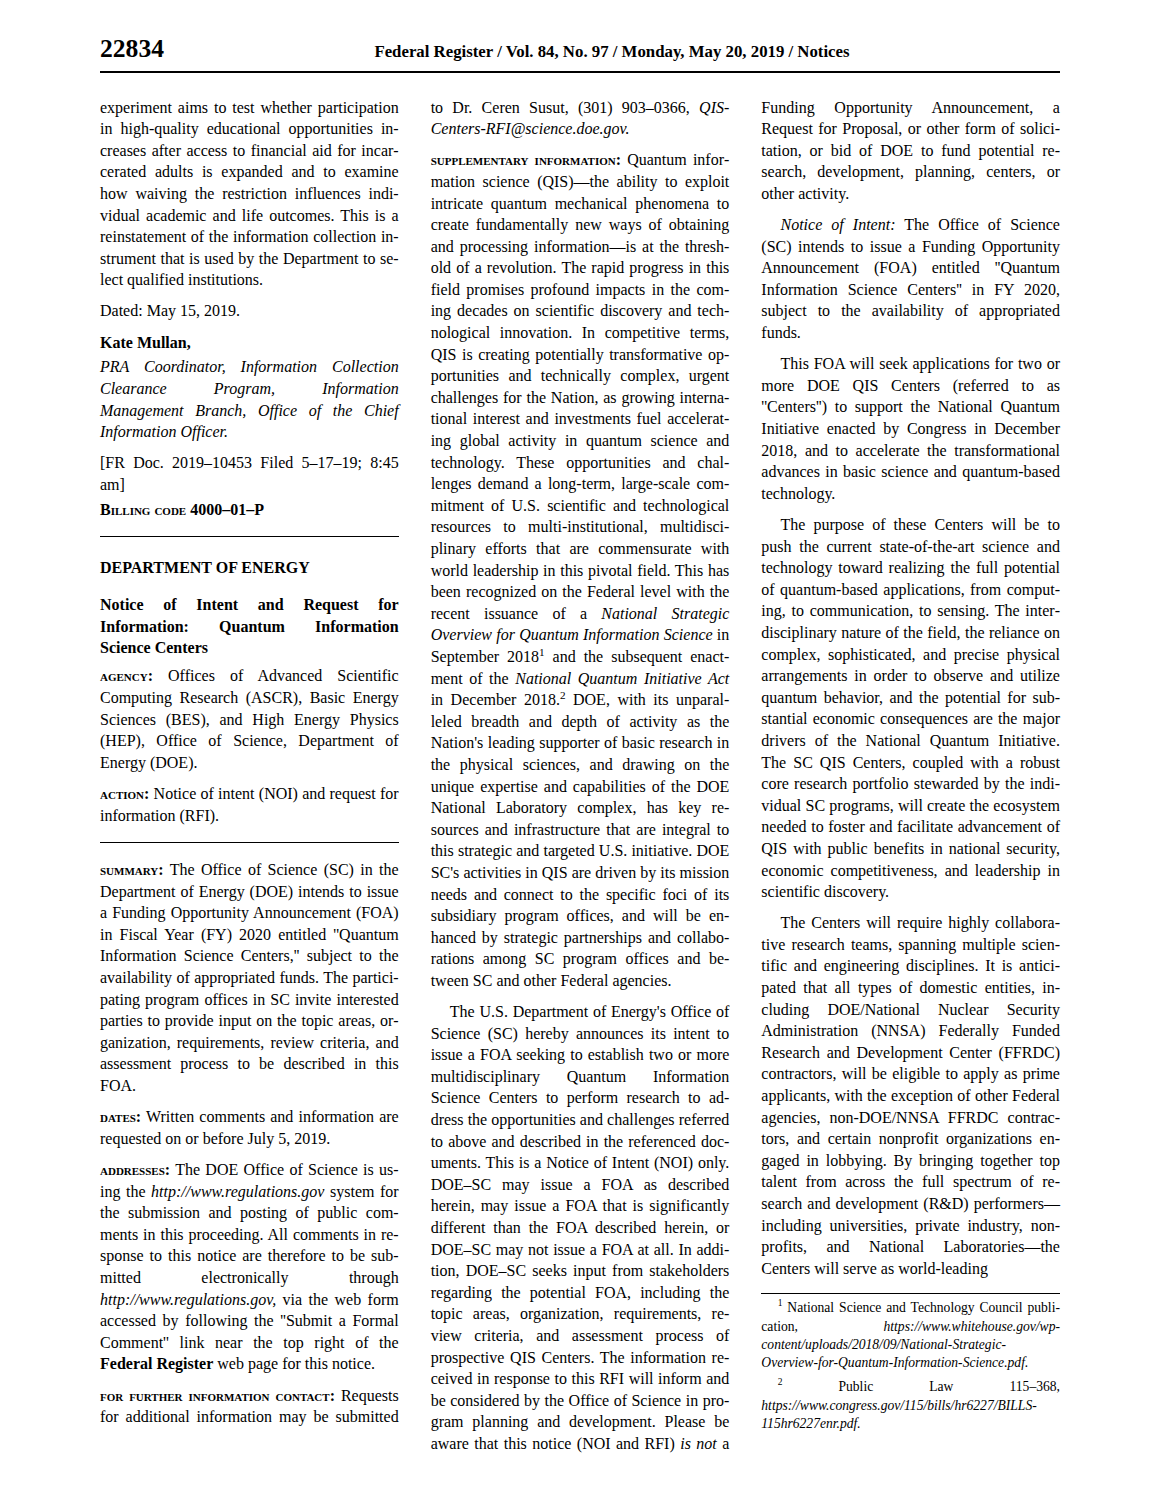22834
Federal Register / Vol. 84, No. 97 / Monday, May 20, 2019 / Notices
experiment aims to test whether participation in high-quality educational opportunities increases after access to financial aid for incarcerated adults is expanded and to examine how waiving the restriction influences individual academic and life outcomes. This is a reinstatement of the information collection instrument that is used by the Department to select qualified institutions.
Dated: May 15, 2019.
Kate Mullan,
PRA Coordinator, Information Collection Clearance Program, Information Management Branch, Office of the Chief Information Officer.
[FR Doc. 2019–10453 Filed 5–17–19; 8:45 am]
Billing code 4000–01–P
DEPARTMENT OF ENERGY
Notice of Intent and Request for Information: Quantum Information Science Centers
agency: Offices of Advanced Scientific Computing Research (ASCR), Basic Energy Sciences (BES), and High Energy Physics (HEP), Office of Science, Department of Energy (DOE).
action: Notice of intent (NOI) and request for information (RFI).
summary: The Office of Science (SC) in the Department of Energy (DOE) intends to issue a Funding Opportunity Announcement (FOA) in Fiscal Year (FY) 2020 entitled ''Quantum Information Science Centers,'' subject to the availability of appropriated funds. The participating program offices in SC invite interested parties to provide input on the topic areas, organization, requirements, review criteria, and assessment process to be described in this FOA.
dates: Written comments and information are requested on or before July 5, 2019.
addresses: The DOE Office of Science is using the http://www.regulations.gov system for the submission and posting of public comments in this proceeding. All comments in response to this notice are therefore to be submitted electronically through http://www.regulations.gov, via the web form accessed by following the ''Submit a Formal Comment'' link near the top right of the Federal Register web page for this notice.
for further information contact: Requests for additional information may be submitted to Dr. Ceren Susut, (301) 903–0366, QIS-Centers-RFI@science.doe.gov.
supplementary information: Quantum information science (QIS)—the ability to exploit intricate quantum mechanical phenomena to create fundamentally new ways of obtaining and processing information—is at the threshold of a revolution. The rapid progress in this field promises profound impacts in the coming decades on scientific discovery and technological innovation. In competitive terms, QIS is creating potentially transformative opportunities and technically complex, urgent challenges for the Nation, as growing international interest and investments fuel accelerating global activity in quantum science and technology. These opportunities and challenges demand a long-term, large-scale commitment of U.S. scientific and technological resources to multi-institutional, multidisciplinary efforts that are commensurate with world leadership in this pivotal field. This has been recognized on the Federal level with the recent issuance of a National Strategic Overview for Quantum Information Science in September 20181 and the subsequent enactment of the National Quantum Initiative Act in December 2018.2 DOE, with its unparalleled breadth and depth of activity as the Nation's leading supporter of basic research in the physical sciences, and drawing on the unique expertise and capabilities of the DOE National Laboratory complex, has key resources and infrastructure that are integral to this strategic and targeted U.S. initiative. DOE SC's activities in QIS are driven by its mission needs and connect to the specific foci of its subsidiary program offices, and will be enhanced by strategic partnerships and collaborations among SC program offices and between SC and other Federal agencies.
The U.S. Department of Energy's Office of Science (SC) hereby announces its intent to issue a FOA seeking to establish two or more multidisciplinary Quantum Information Science Centers to perform research to address the opportunities and challenges referred to above and described in the referenced documents. This is a Notice of Intent (NOI) only. DOE–SC may issue a FOA as described herein, may issue a FOA that is significantly different than the FOA described herein, or DOE–SC may not issue a FOA at all. In addition, DOE–SC seeks input from stakeholders regarding the potential FOA, including the topic areas, organization, requirements, review criteria, and assessment process of prospective QIS Centers. The information received in response to this RFI will inform and be considered by the Office of Science in program planning and development. Please be aware that this notice (NOI and RFI) is not a Funding Opportunity Announcement, a Request for Proposal, or other form of solicitation, or bid of DOE to fund potential research, development, planning, centers, or other activity.
Notice of Intent: The Office of Science (SC) intends to issue a Funding Opportunity Announcement (FOA) entitled ''Quantum Information Science Centers'' in FY 2020, subject to the availability of appropriated funds.
This FOA will seek applications for two or more DOE QIS Centers (referred to as ''Centers'') to support the National Quantum Initiative enacted by Congress in December 2018, and to accelerate the transformational advances in basic science and quantum-based technology.
The purpose of these Centers will be to push the current state-of-the-art science and technology toward realizing the full potential of quantum-based applications, from computing, to communication, to sensing. The interdisciplinary nature of the field, the reliance on complex, sophisticated, and precise physical arrangements in order to observe and utilize quantum behavior, and the potential for substantial economic consequences are the major drivers of the National Quantum Initiative. The SC QIS Centers, coupled with a robust core research portfolio stewarded by the individual SC programs, will create the ecosystem needed to foster and facilitate advancement of QIS with public benefits in national security, economic competitiveness, and leadership in scientific discovery.
The Centers will require highly collaborative research teams, spanning multiple scientific and engineering disciplines. It is anticipated that all types of domestic entities, including DOE/National Nuclear Security Administration (NNSA) Federally Funded Research and Development Center (FFRDC) contractors, will be eligible to apply as prime applicants, with the exception of other Federal agencies, non-DOE/NNSA FFRDC contractors, and certain nonprofit organizations engaged in lobbying. By bringing together top talent from across the full spectrum of research and development (R&D) performers—including universities, private industry, non-profits, and National Laboratories—the Centers will serve as world-leading
1 National Science and Technology Council publication, https://www.whitehouse.gov/wp-content/uploads/2018/09/National-Strategic-Overview-for-Quantum-Information-Science.pdf.
2 Public Law 115–368, https://www.congress.gov/115/bills/hr6227/BILLS-115hr6227enr.pdf.